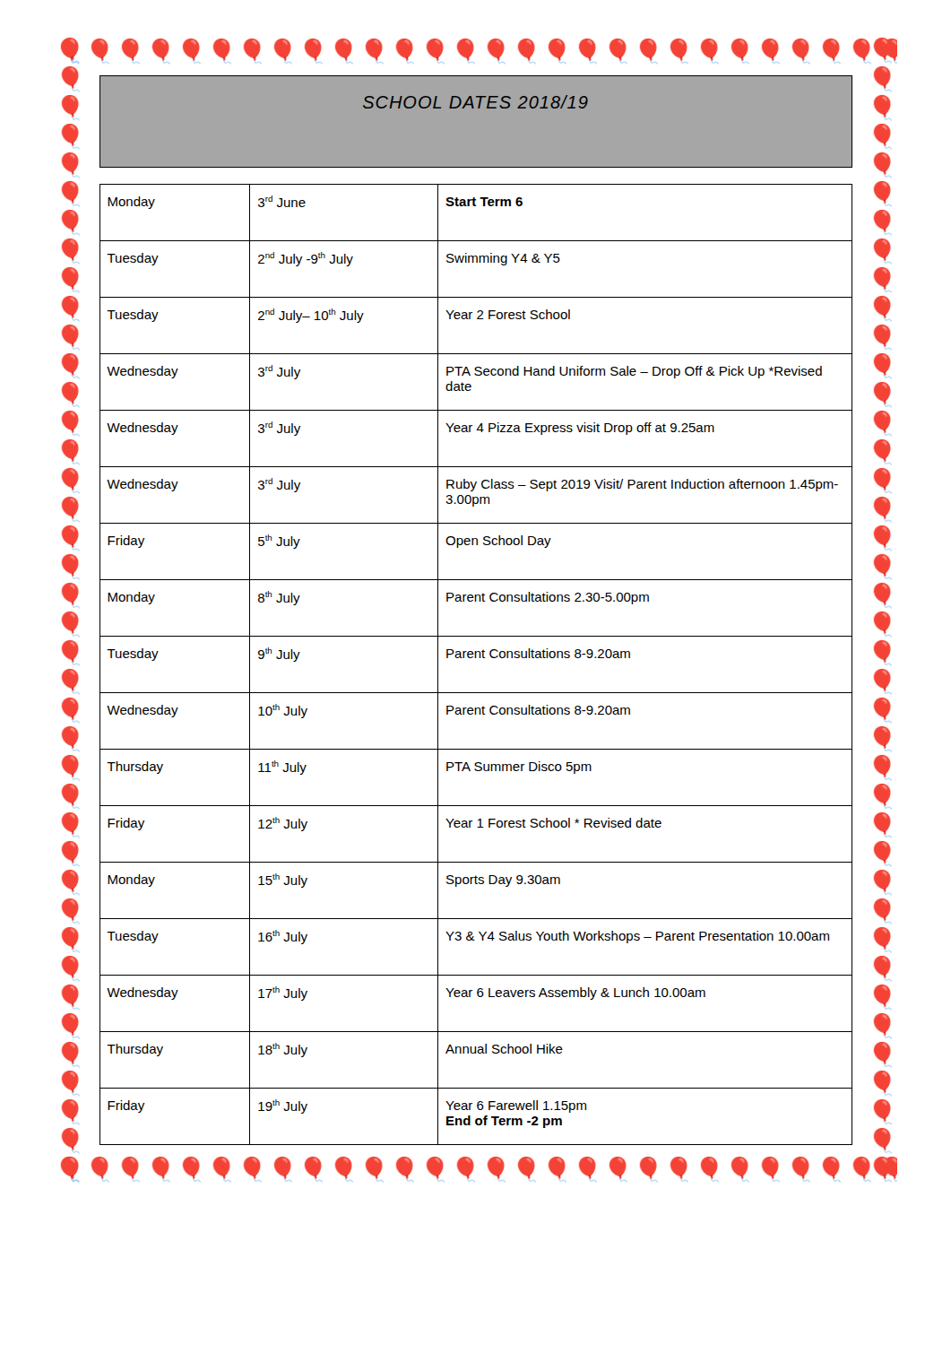🎈🎈🎈🎈🎈🎈🎈🎈🎈🎈🎈🎈🎈🎈🎈🎈🎈🎈🎈🎈🎈🎈🎈🎈🎈🎈🎈🎈🎈🎈🎈🎈🎈🎈🎈🎈🎈🎈🎈🎈🎈🎈🎈🎈🎈🎈🎈🎈🎈🎈
🎈🎈🎈🎈🎈🎈🎈🎈🎈🎈🎈🎈🎈🎈🎈🎈🎈🎈🎈🎈🎈🎈🎈🎈🎈🎈🎈🎈🎈🎈🎈🎈🎈🎈🎈🎈🎈🎈🎈🎈
🎈🎈🎈🎈🎈🎈🎈🎈🎈🎈🎈🎈🎈🎈🎈🎈🎈🎈🎈🎈🎈🎈🎈🎈🎈🎈🎈🎈🎈🎈🎈🎈🎈🎈🎈🎈🎈🎈🎈🎈
SCHOOL DATES 2018/19
| Monday | 3 rd June | Start Term 6 |
| Tuesday | 2 nd July -9 th July | Swimming Y4 & Y5 |
| Tuesday | 2 nd July– 10 th July | Year 2 Forest School |
| Wednesday | 3 rd July | PTA Second Hand Uniform Sale – Drop Off & Pick Up *Revised date |
| Wednesday | 3 rd July | Year 4 Pizza Express visit Drop off at 9.25am |
| Wednesday | 3 rd July | Ruby Class – Sept 2019 Visit/ Parent Induction afternoon 1.45pm- 3.00pm |
| Friday | 5 th July | Open School Day |
| Monday | 8 th July | Parent Consultations 2.30-5.00pm |
| Tuesday | 9 th July | Parent Consultations 8-9.20am |
| Wednesday | 10 th July | Parent Consultations 8-9.20am |
| Thursday | 11 th July | PTA Summer Disco 5pm |
| Friday | 12 th July | Year 1 Forest School * Revised date |
| Monday | 15 th July | Sports Day 9.30am |
| Tuesday | 16 th July | Y3 & Y4 Salus Youth Workshops – Parent Presentation 10.00am |
| Wednesday | 17 th July | Year 6 Leavers Assembly & Lunch 10.00am |
| Thursday | 18 th July | Annual School Hike |
| Friday | 19 th July | Year 6 Farewell 1.15pm End of Term -2 pm |
🎈🎈🎈🎈🎈🎈🎈🎈🎈🎈🎈🎈🎈🎈🎈🎈🎈🎈🎈🎈🎈🎈🎈🎈🎈🎈🎈🎈🎈🎈🎈🎈🎈🎈🎈🎈🎈🎈🎈🎈🎈🎈🎈🎈🎈🎈🎈🎈🎈🎈